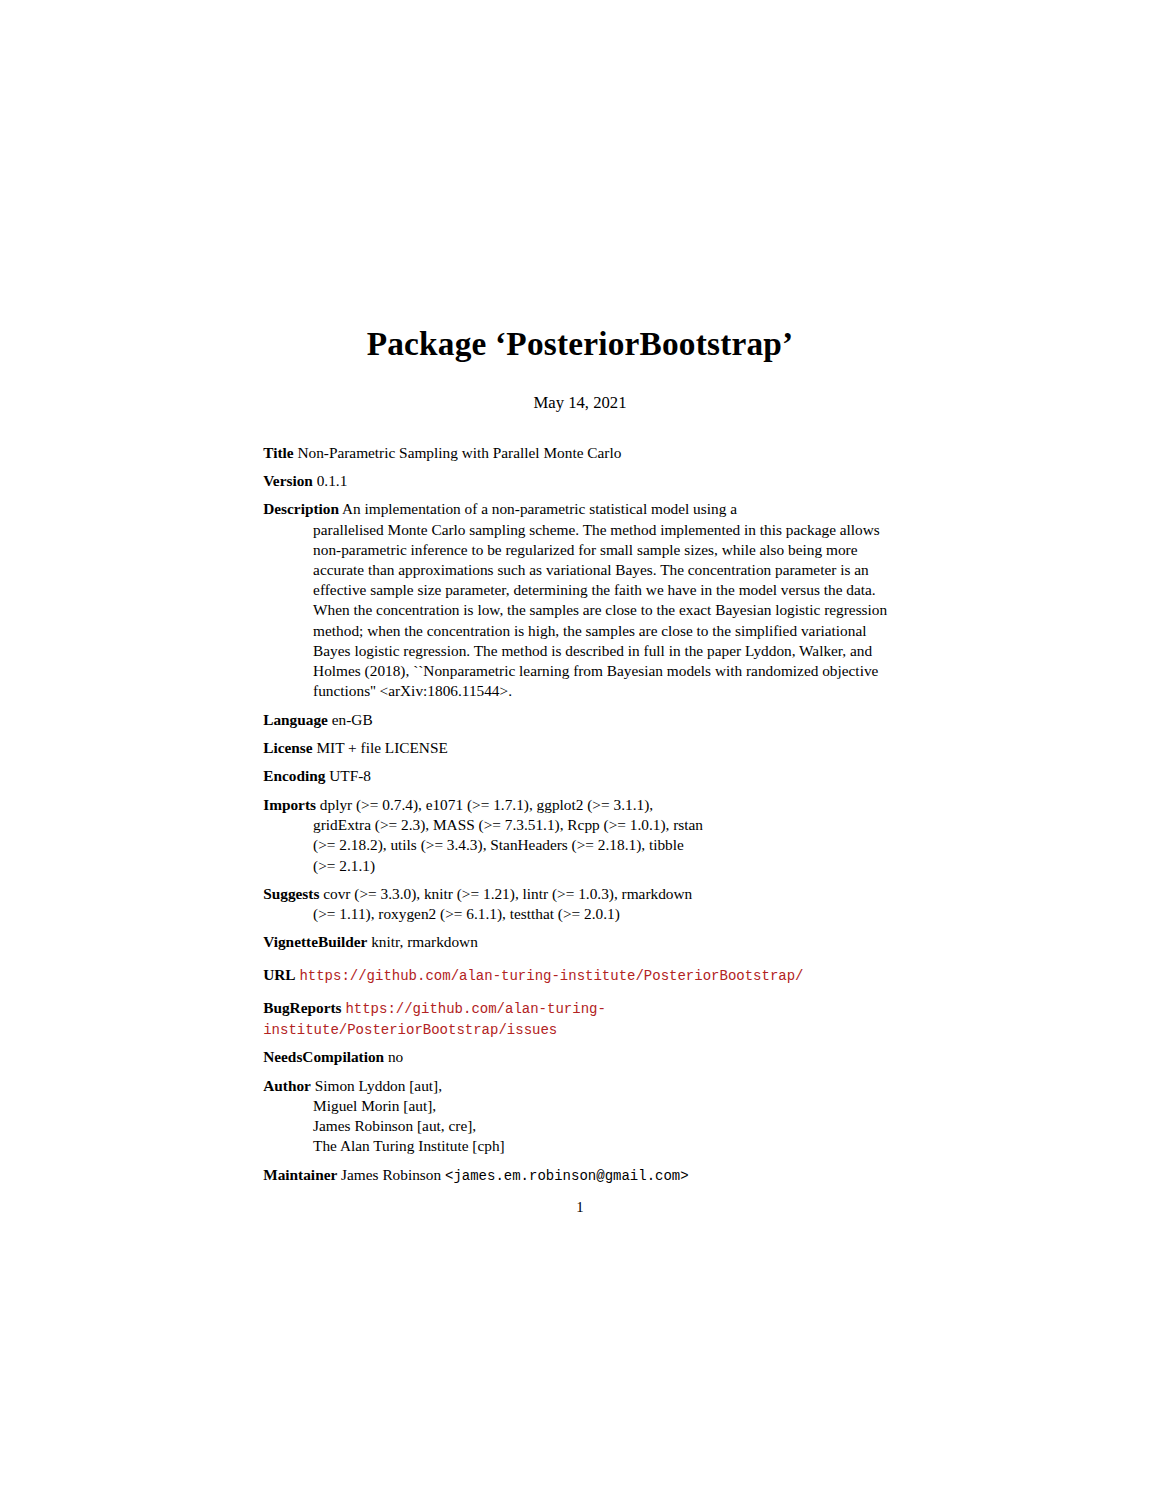Package ‘PosteriorBootstrap’
May 14, 2021
Title Non-Parametric Sampling with Parallel Monte Carlo
Version 0.1.1
Description An implementation of a non-parametric statistical model using a
parallelised Monte Carlo sampling scheme. The method implemented in this package allows non-parametric inference to be regularized for small sample sizes, while also being more accurate than approximations such as variational Bayes. The concentration parameter is an effective sample size parameter, determining the faith we have in the model versus the data. When the concentration is low, the samples are close to the exact Bayesian logistic regression method; when the concentration is high, the samples are close to the simplified variational Bayes logistic regression. The method is described in full in the paper Lyddon, Walker, and Holmes (2018), ``Nonparametric learning from Bayesian models with randomized objective functions'' <arXiv:1806.11544>.
Language en-GB
License MIT + file LICENSE
Encoding UTF-8
Imports dplyr (>= 0.7.4), e1071 (>= 1.7.1), ggplot2 (>= 3.1.1),
gridExtra (>= 2.3), MASS (>= 7.3.51.1), Rcpp (>= 1.0.1), rstan
(>= 2.18.2), utils (>= 3.4.3), StanHeaders (>= 2.18.1), tibble
(>= 2.1.1)
Suggests covr (>= 3.3.0), knitr (>= 1.21), lintr (>= 1.0.3), rmarkdown
(>= 1.11), roxygen2 (>= 6.1.1), testthat (>= 2.0.1)
VignetteBuilder knitr, rmarkdown
URL https://github.com/alan-turing-institute/PosteriorBootstrap/
BugReports https://github.com/alan-turing-institute/PosteriorBootstrap/issues
NeedsCompilation no
Author Simon Lyddon [aut],
Miguel Morin [aut],
James Robinson [aut, cre],
The Alan Turing Institute [cph]
Maintainer James Robinson <james.em.robinson@gmail.com>
1